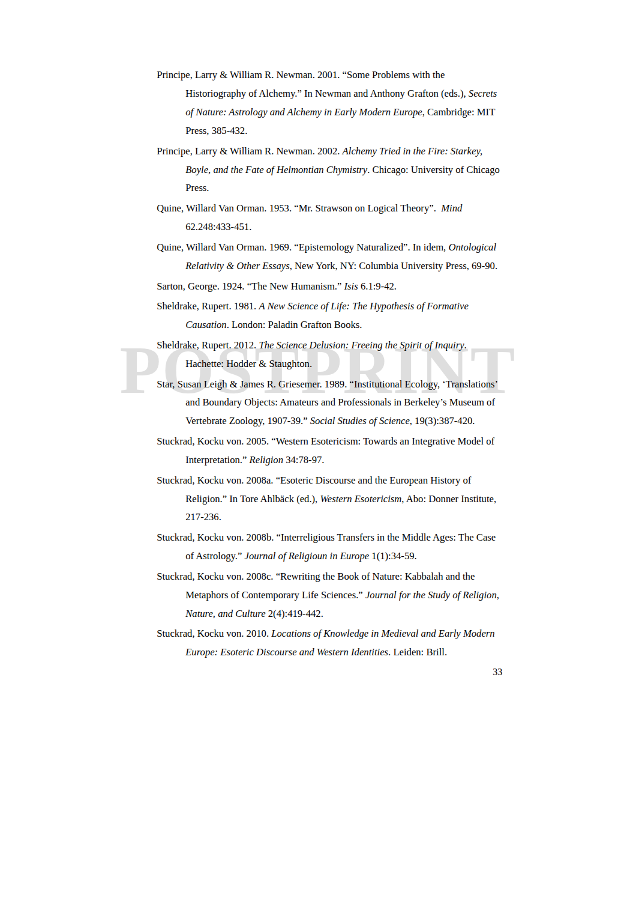POSTPRINT
Principe, Larry & William R. Newman. 2001. “Some Problems with the Historiography of Alchemy.” In Newman and Anthony Grafton (eds.), Secrets of Nature: Astrology and Alchemy in Early Modern Europe, Cambridge: MIT Press, 385-432.
Principe, Larry & William R. Newman. 2002. Alchemy Tried in the Fire: Starkey, Boyle, and the Fate of Helmontian Chymistry. Chicago: University of Chicago Press.
Quine, Willard Van Orman. 1953. “Mr. Strawson on Logical Theory”. Mind 62.248:433-451.
Quine, Willard Van Orman. 1969. “Epistemology Naturalized”. In idem, Ontological Relativity & Other Essays, New York, NY: Columbia University Press, 69-90.
Sarton, George. 1924. “The New Humanism.” Isis 6.1:9-42.
Sheldrake, Rupert. 1981. A New Science of Life: The Hypothesis of Formative Causation. London: Paladin Grafton Books.
Sheldrake, Rupert. 2012. The Science Delusion: Freeing the Spirit of Inquiry. Hachette: Hodder & Staughton.
Star, Susan Leigh & James R. Griesemer. 1989. “Institutional Ecology, ‘Translations’ and Boundary Objects: Amateurs and Professionals in Berkeley’s Museum of Vertebrate Zoology, 1907-39.” Social Studies of Science, 19(3):387-420.
Stuckrad, Kocku von. 2005. “Western Esotericism: Towards an Integrative Model of Interpretation.” Religion 34:78-97.
Stuckrad, Kocku von. 2008a. “Esoteric Discourse and the European History of Religion.” In Tore Ahlbäck (ed.), Western Esotericism, Abo: Donner Institute, 217-236.
Stuckrad, Kocku von. 2008b. “Interreligious Transfers in the Middle Ages: The Case of Astrology.” Journal of Religioun in Europe 1(1):34-59.
Stuckrad, Kocku von. 2008c. “Rewriting the Book of Nature: Kabbalah and the Metaphors of Contemporary Life Sciences.” Journal for the Study of Religion, Nature, and Culture 2(4):419-442.
Stuckrad, Kocku von. 2010. Locations of Knowledge in Medieval and Early Modern Europe: Esoteric Discourse and Western Identities. Leiden: Brill.
33